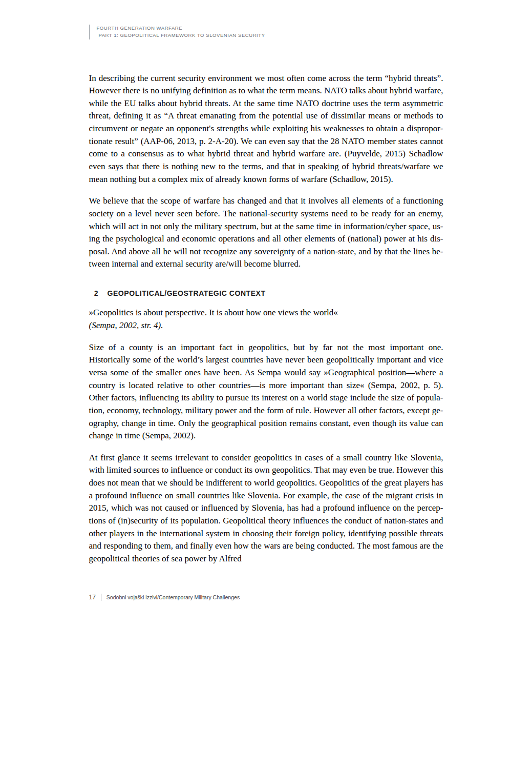Fourth Generation Warfare Part 1: Geopolitical Framework to Slovenian Security
In describing the current security environment we most often come across the term “hybrid threats”. However there is no unifying definition as to what the term means. NATO talks about hybrid warfare, while the EU talks about hybrid threats. At the same time NATO doctrine uses the term asymmetric threat, defining it as “A threat emanating from the potential use of dissimilar means or methods to circumvent or negate an opponent's strengths while exploiting his weaknesses to obtain a disproportionate result” (AAP-06, 2013, p. 2-A-20). We can even say that the 28 NATO member states cannot come to a consensus as to what hybrid threat and hybrid warfare are. (Puyvelde, 2015) Schadlow even says that there is nothing new to the terms, and that in speaking of hybrid threats/warfare we mean nothing but a complex mix of already known forms of warfare (Schadlow, 2015).
We believe that the scope of warfare has changed and that it involves all elements of a functioning society on a level never seen before. The national-security systems need to be ready for an enemy, which will act in not only the military spectrum, but at the same time in information/cyber space, using the psychological and economic operations and all other elements of (national) power at his disposal. And above all he will not recognize any sovereignty of a nation-state, and by that the lines between internal and external security are/will become blurred.
2
Geopolitical/Geostrategic Context
»Geopolitics is about perspective. It is about how one views the world«
(Sempa, 2002, str. 4).
Size of a county is an important fact in geopolitics, but by far not the most important one. Historically some of the world’s largest countries have never been geopolitically important and vice versa some of the smaller ones have been. As Sempa would say »Geographical position—where a country is located relative to other countries—is more important than size« (Sempa, 2002, p. 5). Other factors, influencing its ability to pursue its interest on a world stage include the size of population, economy, technology, military power and the form of rule. However all other factors, except geography, change in time. Only the geographical position remains constant, even though its value can change in time (Sempa, 2002).
At first glance it seems irrelevant to consider geopolitics in cases of a small country like Slovenia, with limited sources to influence or conduct its own geopolitics. That may even be true. However this does not mean that we should be indifferent to world geopolitics. Geopolitics of the great players has a profound influence on small countries like Slovenia. For example, the case of the migrant crisis in 2015, which was not caused or influenced by Slovenia, has had a profound influence on the perceptions of (in)security of its population. Geopolitical theory influences the conduct of nation-states and other players in the international system in choosing their foreign policy, identifying possible threats and responding to them, and finally even how the wars are being conducted. The most famous are the geopolitical theories of sea power by Alfred
17 Sodobni vojaški izzivi/Contemporary Military Challenges